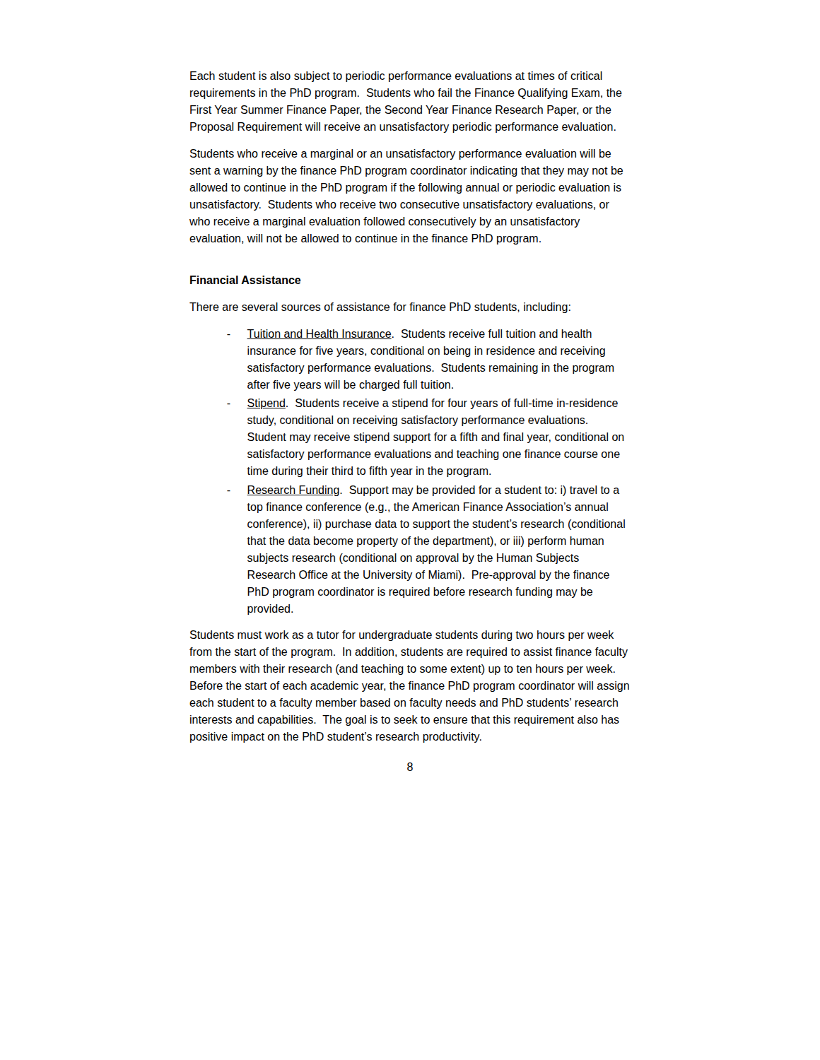Each student is also subject to periodic performance evaluations at times of critical requirements in the PhD program. Students who fail the Finance Qualifying Exam, the First Year Summer Finance Paper, the Second Year Finance Research Paper, or the Proposal Requirement will receive an unsatisfactory periodic performance evaluation.
Students who receive a marginal or an unsatisfactory performance evaluation will be sent a warning by the finance PhD program coordinator indicating that they may not be allowed to continue in the PhD program if the following annual or periodic evaluation is unsatisfactory. Students who receive two consecutive unsatisfactory evaluations, or who receive a marginal evaluation followed consecutively by an unsatisfactory evaluation, will not be allowed to continue in the finance PhD program.
Financial Assistance
There are several sources of assistance for finance PhD students, including:
Tuition and Health Insurance. Students receive full tuition and health insurance for five years, conditional on being in residence and receiving satisfactory performance evaluations. Students remaining in the program after five years will be charged full tuition.
Stipend. Students receive a stipend for four years of full-time in-residence study, conditional on receiving satisfactory performance evaluations. Student may receive stipend support for a fifth and final year, conditional on satisfactory performance evaluations and teaching one finance course one time during their third to fifth year in the program.
Research Funding. Support may be provided for a student to: i) travel to a top finance conference (e.g., the American Finance Association’s annual conference), ii) purchase data to support the student’s research (conditional that the data become property of the department), or iii) perform human subjects research (conditional on approval by the Human Subjects Research Office at the University of Miami). Pre-approval by the finance PhD program coordinator is required before research funding may be provided.
Students must work as a tutor for undergraduate students during two hours per week from the start of the program. In addition, students are required to assist finance faculty members with their research (and teaching to some extent) up to ten hours per week. Before the start of each academic year, the finance PhD program coordinator will assign each student to a faculty member based on faculty needs and PhD students’ research interests and capabilities. The goal is to seek to ensure that this requirement also has positive impact on the PhD student’s research productivity.
8